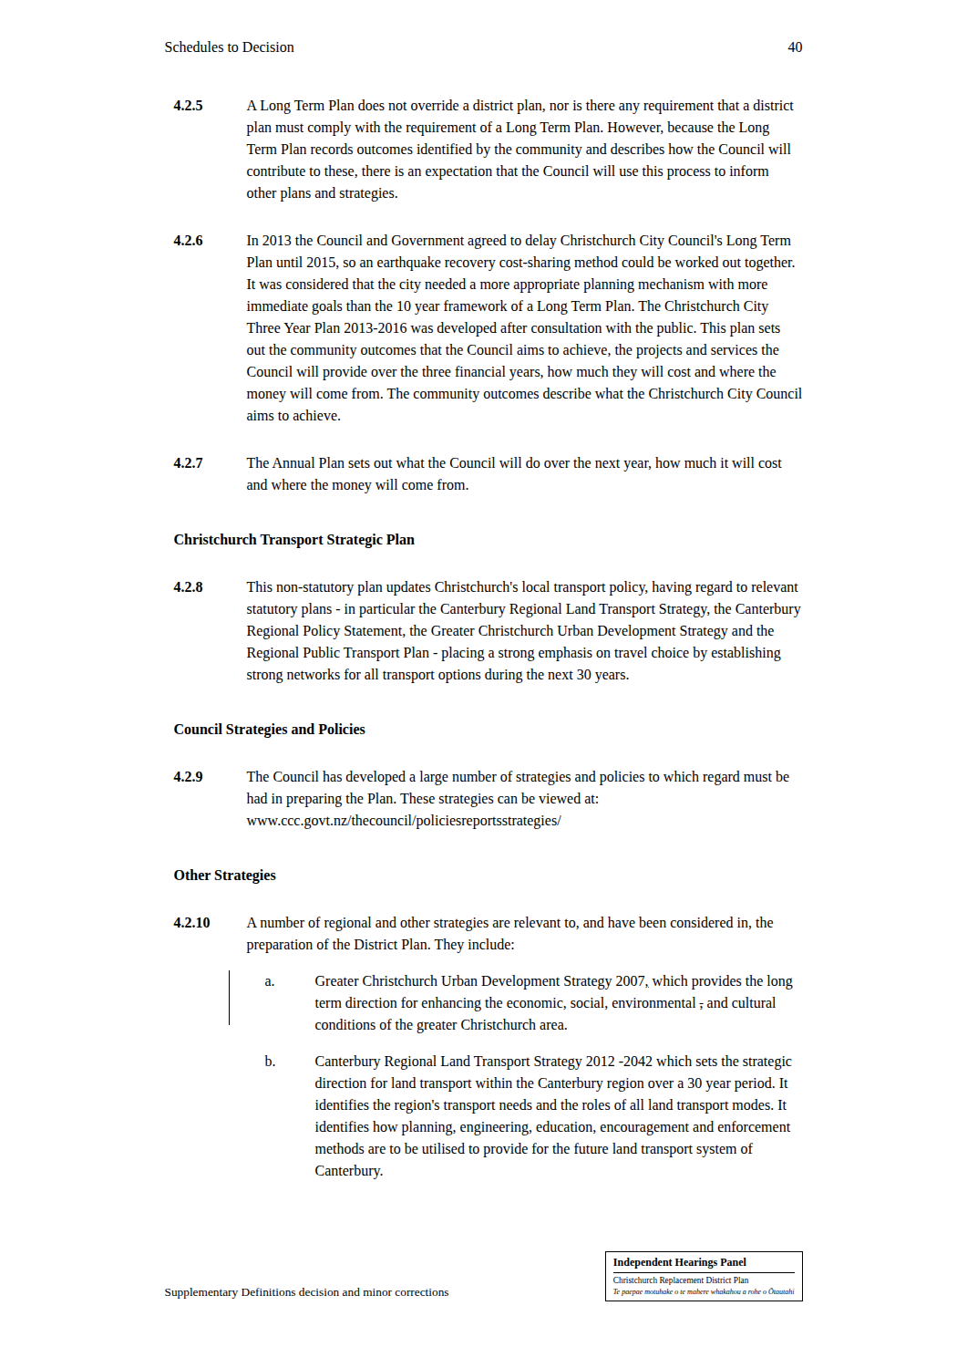Schedules to Decision
40
4.2.5
A Long Term Plan does not override a district plan, nor is there any requirement that a district plan must comply with the requirement of a Long Term Plan. However, because the Long Term Plan records outcomes identified by the community and describes how the Council will contribute to these, there is an expectation that the Council will use this process to inform other plans and strategies.
4.2.6
In 2013 the Council and Government agreed to delay Christchurch City Council's Long Term Plan until 2015, so an earthquake recovery cost-sharing method could be worked out together. It was considered that the city needed a more appropriate planning mechanism with more immediate goals than the 10 year framework of a Long Term Plan. The Christchurch City Three Year Plan 2013-2016 was developed after consultation with the public. This plan sets out the community outcomes that the Council aims to achieve, the projects and services the Council will provide over the three financial years, how much they will cost and where the money will come from. The community outcomes describe what the Christchurch City Council aims to achieve.
4.2.7
The Annual Plan sets out what the Council will do over the next year, how much it will cost and where the money will come from.
Christchurch Transport Strategic Plan
4.2.8
This non-statutory plan updates Christchurch's local transport policy, having regard to relevant statutory plans - in particular the Canterbury Regional Land Transport Strategy, the Canterbury Regional Policy Statement, the Greater Christchurch Urban Development Strategy and the Regional Public Transport Plan - placing a strong emphasis on travel choice by establishing strong networks for all transport options during the next 30 years.
Council Strategies and Policies
4.2.9
The Council has developed a large number of strategies and policies to which regard must be had in preparing the Plan. These strategies can be viewed at: www.ccc.govt.nz/thecouncil/policiesreportsstrategies/
Other Strategies
4.2.10
A number of regional and other strategies are relevant to, and have been considered in, the preparation of the District Plan. They include:
a.
Greater Christchurch Urban Development Strategy 2007, which provides the long term direction for enhancing the economic, social, environmental , and cultural conditions of the greater Christchurch area.
b.
Canterbury Regional Land Transport Strategy 2012 -2042 which sets the strategic direction for land transport within the Canterbury region over a 30 year period. It identifies the region's transport needs and the roles of all land transport modes. It identifies how planning, engineering, education, encouragement and enforcement methods are to be utilised to provide for the future land transport system of Canterbury.
Supplementary Definitions decision and minor corrections
Independent Hearings Panel Christchurch Replacement District Plan Te paepae motuhake o te mahere whakahou a rohe o Ōtautahi